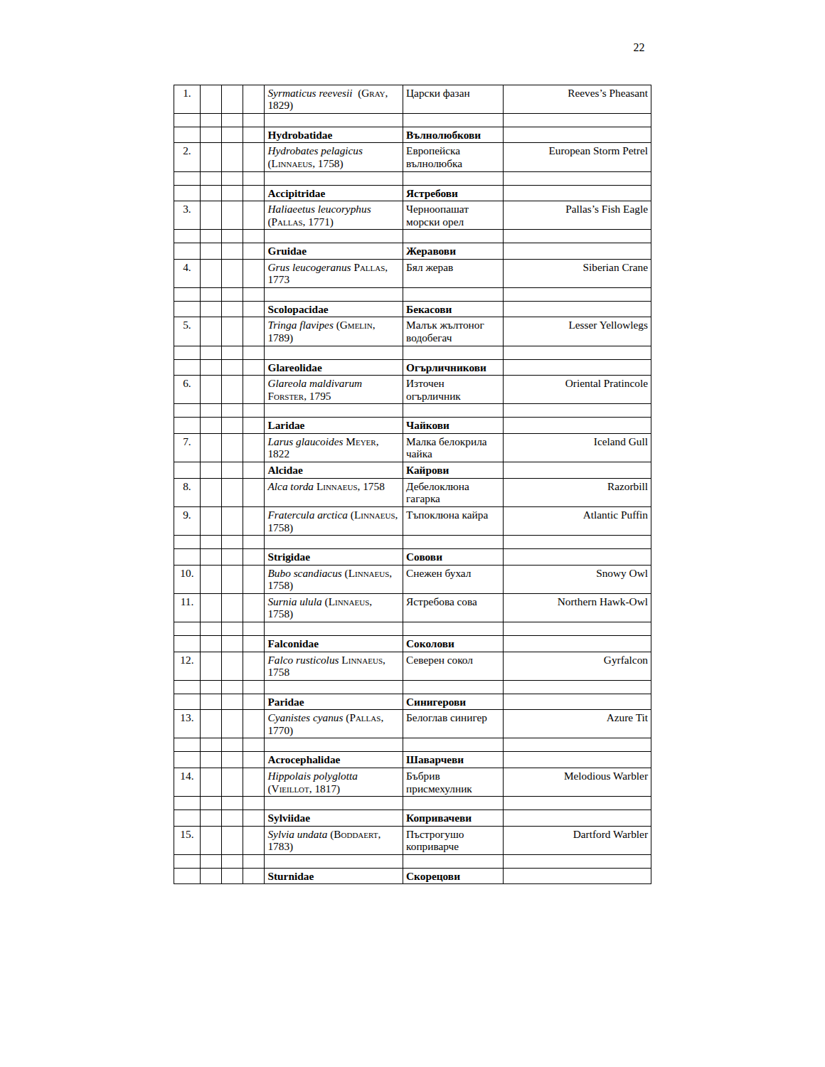22
| 1. | | | | Syrmaticus reevesii ( Gray , 1829) | Царски фазан | Reeves’s Pheasant |
| | | | | Hydrobatidae | Вълнолюбкови | |
| 2. | | | | Hydrobates pelagicus ( Linnaeus , 1758) | Европейска вълнолюбка | European Storm Petrel |
| | | | | Accipitridae | Ястребови | |
| 3. | | | | Haliaeetus leucoryphus ( Pallas , 1771) | Черноопашат морски орел | Pallas’s Fish Eagle |
| | | | | Gruidae | Жеравови | |
| 4. | | | | Grus leucogeranus Pallas , 1773 | Бял жерав | Siberian Crane |
| | | | | Scolopacidae | Бекасови | |
| 5. | | | | Tringa flavipes ( Gmelin , 1789) | Малък жълтоног водобегач | Lesser Yellowlegs |
| | | | | Glareolidae | Огърличникови | |
| 6. | | | | Glareola maldivarum Forster , 1795 | Източен огърличник | Oriental Pratincole |
| | | | | Laridae | Чайкови | |
| 7. | | | | Larus glaucoides Meyer , 1822 | Малка белокрила чайка | Iceland Gull |
| | | | | Alcidae | Кайрови | |
| 8. | | | | Alca torda Linnaeus , 1758 | Дебелоклюна гагарка | Razorbill |
| 9. | | | | Fratercula arctica ( Linnaeus , 1758) | Тъпоклюна кайра | Atlantic Puffin |
| | | | | Strigidae | Совови | |
| 10. | | | | Bubo scandiacus ( Linnaeus , 1758) | Снежен бухал | Snowy Owl |
| 11. | | | | Surnia ulula ( Linnaeus , 1758) | Ястребова сова | Northern Hawk-Owl |
| | | | | Falconidae | Соколови | |
| 12. | | | | Falco rusticolus Linnaeus , 1758 | Северен сокол | Gyrfalcon |
| | | | | Paridae | Синигерови | |
| 13. | | | | Cyanistes cyanus ( Pallas , 1770) | Белоглав синигер | Azure Tit |
| | | | | Acrocephalidae | Шаварчеви | |
| 14. | | | | Hippolais polyglotta ( Vieillot , 1817) | Бъбрив присмехулник | Melodious Warbler |
| | | | | Sylviidae | Копривачеви | |
| 15. | | | | Sylvia undata ( Boddaert , 1783) | Пъстрогушо коприварче | Dartford Warbler |
| | | | | Sturnidae | Скорецови | |